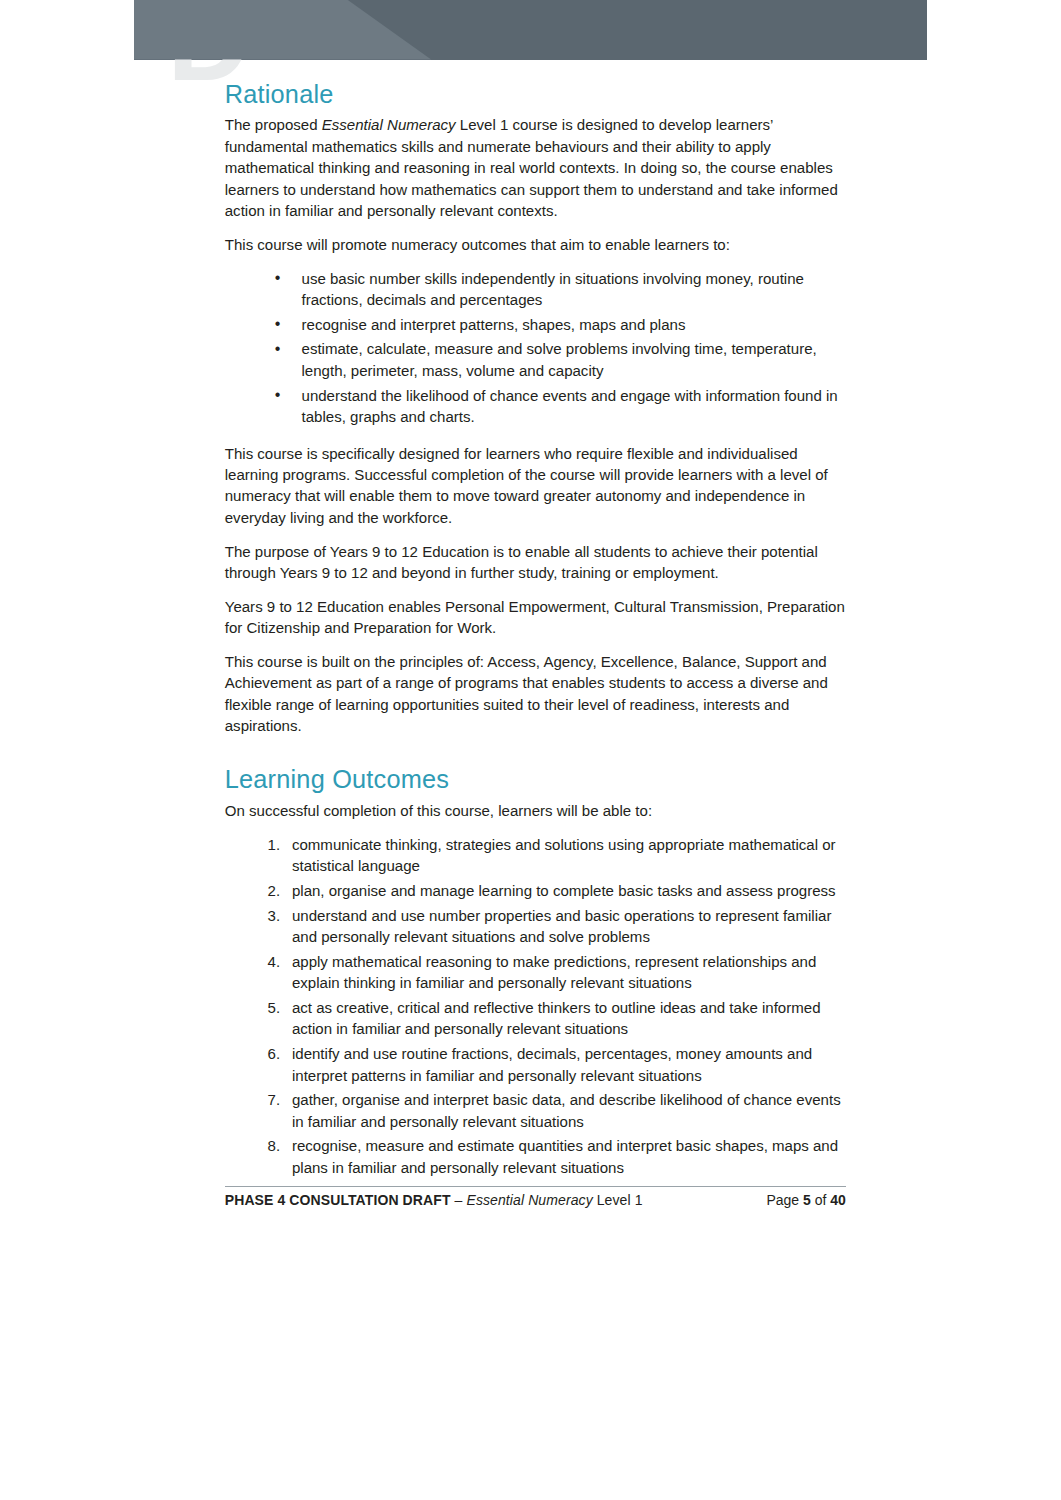D
Rationale
The proposed Essential Numeracy Level 1 course is designed to develop learners’ fundamental mathematics skills and numerate behaviours and their ability to apply mathematical thinking and reasoning in real world contexts. In doing so, the course enables learners to understand how mathematics can support them to understand and take informed action in familiar and personally relevant contexts.
This course will promote numeracy outcomes that aim to enable learners to:
use basic number skills independently in situations involving money, routine fractions, decimals and percentages
recognise and interpret patterns, shapes, maps and plans
estimate, calculate, measure and solve problems involving time, temperature, length, perimeter, mass, volume and capacity
understand the likelihood of chance events and engage with information found in tables, graphs and charts.
This course is specifically designed for learners who require flexible and individualised learning programs. Successful completion of the course will provide learners with a level of numeracy that will enable them to move toward greater autonomy and independence in everyday living and the workforce.
The purpose of Years 9 to 12 Education is to enable all students to achieve their potential through Years 9 to 12 and beyond in further study, training or employment.
Years 9 to 12 Education enables Personal Empowerment, Cultural Transmission, Preparation for Citizenship and Preparation for Work.
This course is built on the principles of: Access, Agency, Excellence, Balance, Support and Achievement as part of a range of programs that enables students to access a diverse and flexible range of learning opportunities suited to their level of readiness, interests and aspirations.
Learning Outcomes
On successful completion of this course, learners will be able to:
communicate thinking, strategies and solutions using appropriate mathematical or statistical language
plan, organise and manage learning to complete basic tasks and assess progress
understand and use number properties and basic operations to represent familiar and personally relevant situations and solve problems
apply mathematical reasoning to make predictions, represent relationships and explain thinking in familiar and personally relevant situations
act as creative, critical and reflective thinkers to outline ideas and take informed action in familiar and personally relevant situations
identify and use routine fractions, decimals, percentages, money amounts and interpret patterns in familiar and personally relevant situations
gather, organise and interpret basic data, and describe likelihood of chance events in familiar and personally relevant situations
recognise, measure and estimate quantities and interpret basic shapes, maps and plans in familiar and personally relevant situations
PHASE 4 CONSULTATION DRAFT – Essential Numeracy Level 1
Page 5 of 40